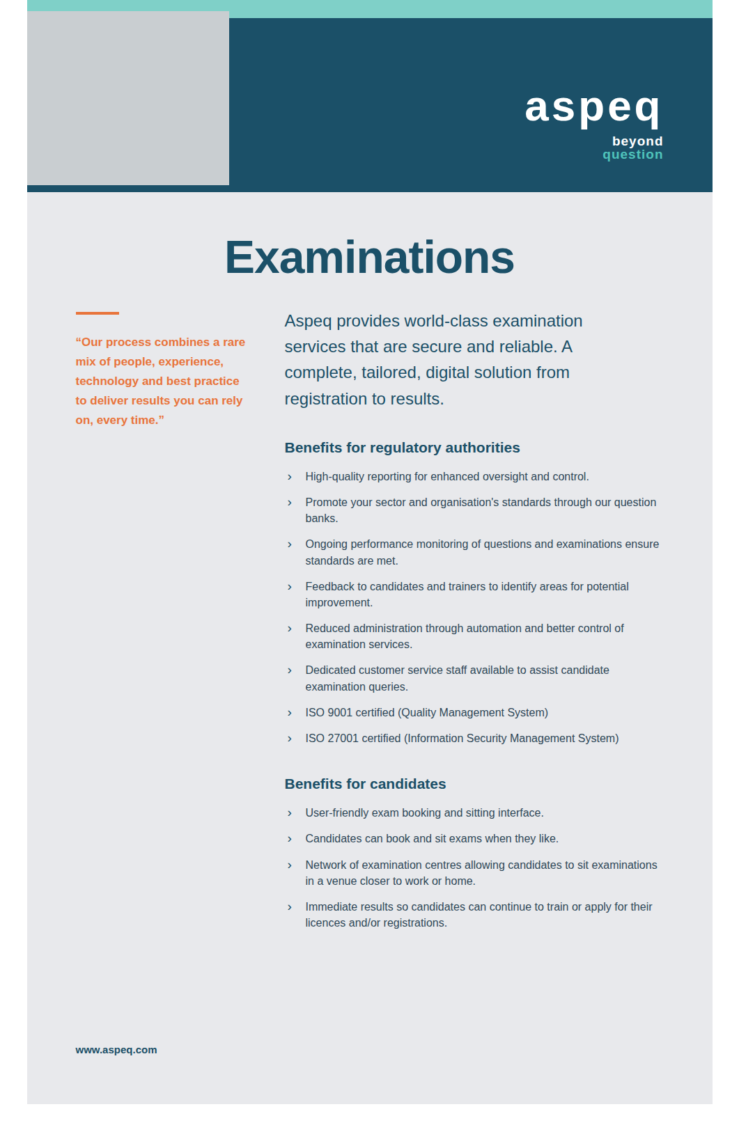aspeq
beyond question
Examinations
“Our process combines a rare mix of people, experience, technology and best practice to deliver results you can rely on, every time.”
Aspeq provides world-class examination services that are secure and reliable. A complete, tailored, digital solution from registration to results.
Benefits for regulatory authorities
High-quality reporting for enhanced oversight and control.
Promote your sector and organisation's standards through our question banks.
Ongoing performance monitoring of questions and examinations ensure standards are met.
Feedback to candidates and trainers to identify areas for potential improvement.
Reduced administration through automation and better control of examination services.
Dedicated customer service staff available to assist candidate examination queries.
ISO 9001 certified (Quality Management System)
ISO 27001 certified (Information Security Management System)
Benefits for candidates
User-friendly exam booking and sitting interface.
Candidates can book and sit exams when they like.
Network of examination centres allowing candidates to sit examinations in a venue closer to work or home.
Immediate results so candidates can continue to train or apply for their licences and/or registrations.
www.aspeq.com